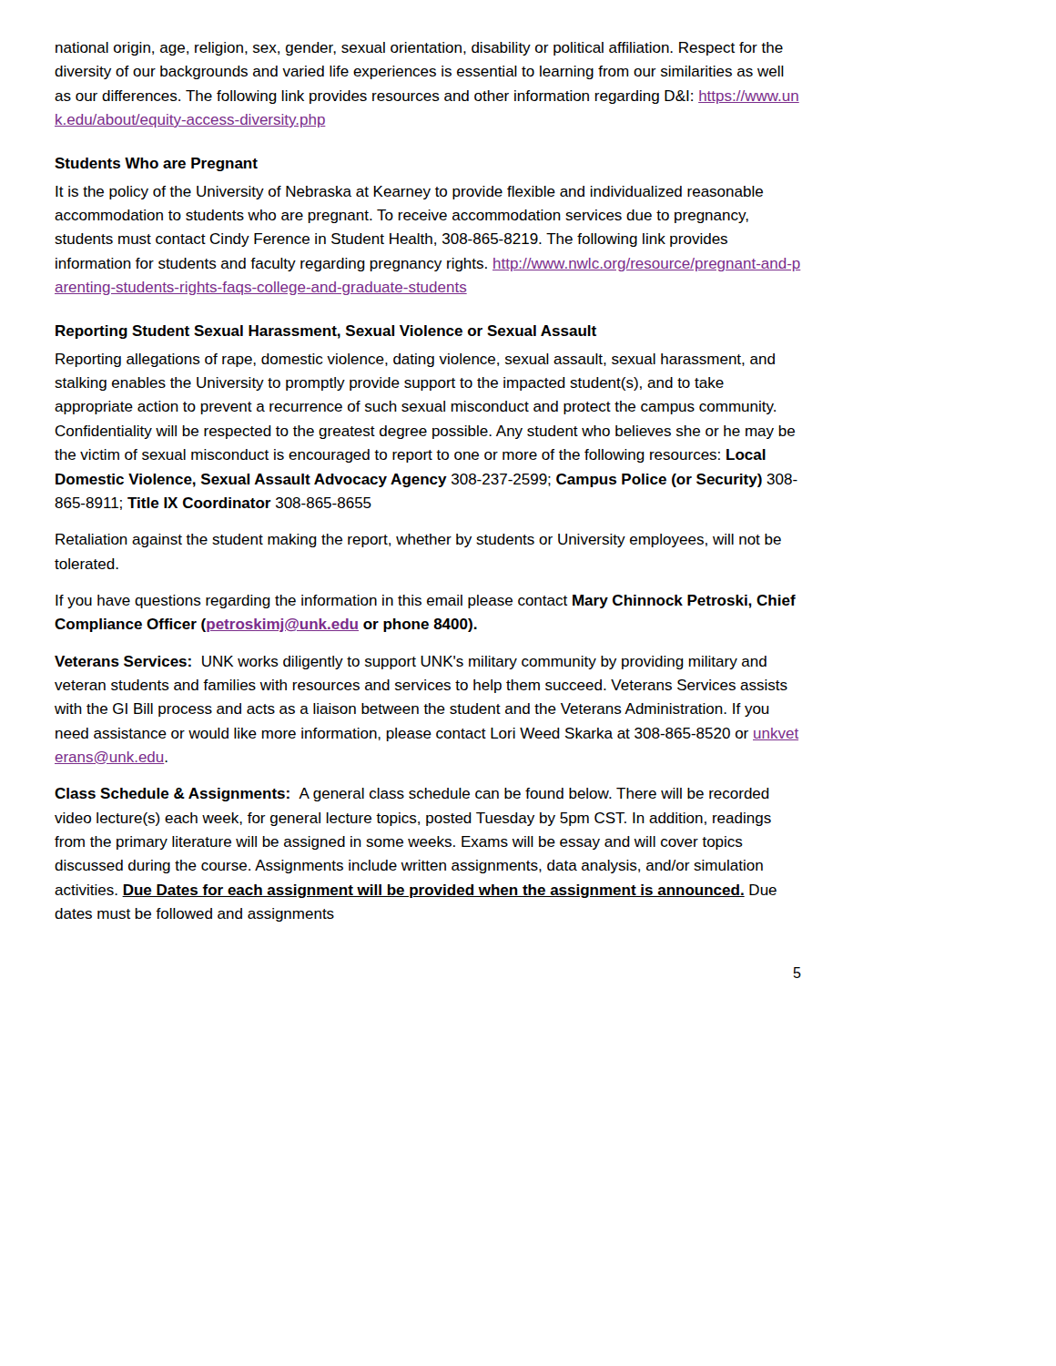national origin, age, religion, sex, gender, sexual orientation, disability or political affiliation. Respect for the diversity of our backgrounds and varied life experiences is essential to learning from our similarities as well as our differences. The following link provides resources and other information regarding D&I: https://www.unk.edu/about/equity-access-diversity.php
Students Who are Pregnant
It is the policy of the University of Nebraska at Kearney to provide flexible and individualized reasonable accommodation to students who are pregnant. To receive accommodation services due to pregnancy, students must contact Cindy Ference in Student Health, 308-865-8219. The following link provides information for students and faculty regarding pregnancy rights. http://www.nwlc.org/resource/pregnant-and-parenting-students-rights-faqs-college-and-graduate-students
Reporting Student Sexual Harassment, Sexual Violence or Sexual Assault
Reporting allegations of rape, domestic violence, dating violence, sexual assault, sexual harassment, and stalking enables the University to promptly provide support to the impacted student(s), and to take appropriate action to prevent a recurrence of such sexual misconduct and protect the campus community. Confidentiality will be respected to the greatest degree possible. Any student who believes she or he may be the victim of sexual misconduct is encouraged to report to one or more of the following resources: Local Domestic Violence, Sexual Assault Advocacy Agency 308-237-2599; Campus Police (or Security) 308-865-8911; Title IX Coordinator 308-865-8655
Retaliation against the student making the report, whether by students or University employees, will not be tolerated.
If you have questions regarding the information in this email please contact Mary Chinnock Petroski, Chief Compliance Officer (petroskimj@unk.edu or phone 8400).
Veterans Services: UNK works diligently to support UNK's military community by providing military and veteran students and families with resources and services to help them succeed. Veterans Services assists with the GI Bill process and acts as a liaison between the student and the Veterans Administration. If you need assistance or would like more information, please contact Lori Weed Skarka at 308-865-8520 or unkveterans@unk.edu.
Class Schedule & Assignments: A general class schedule can be found below. There will be recorded video lecture(s) each week, for general lecture topics, posted Tuesday by 5pm CST. In addition, readings from the primary literature will be assigned in some weeks. Exams will be essay and will cover topics discussed during the course. Assignments include written assignments, data analysis, and/or simulation activities. Due Dates for each assignment will be provided when the assignment is announced. Due dates must be followed and assignments
5